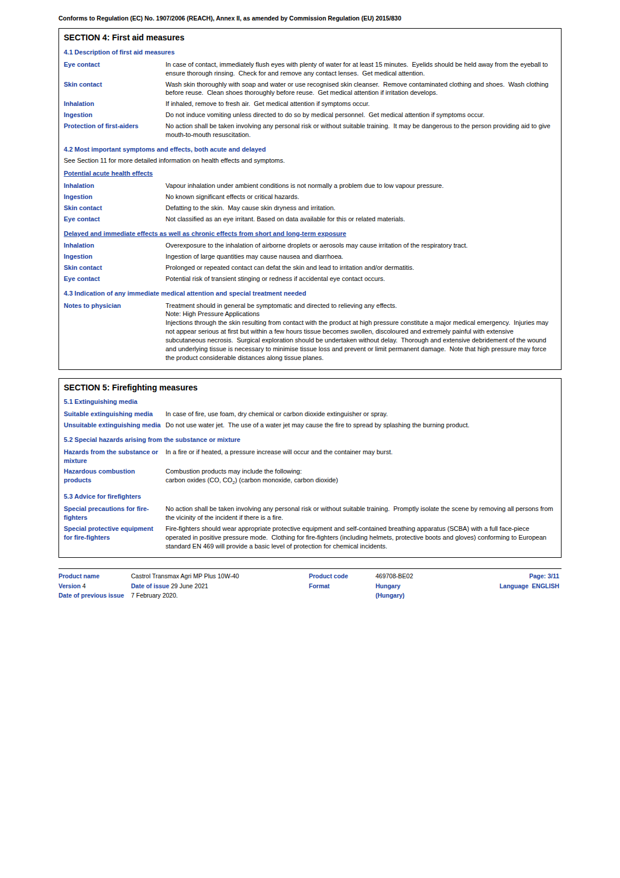Conforms to Regulation (EC) No. 1907/2006 (REACH), Annex II, as amended by Commission Regulation (EU) 2015/830
SECTION 4: First aid measures
4.1 Description of first aid measures
| Eye contact | In case of contact, immediately flush eyes with plenty of water for at least 15 minutes. Eyelids should be held away from the eyeball to ensure thorough rinsing. Check for and remove any contact lenses. Get medical attention. |
| Skin contact | Wash skin thoroughly with soap and water or use recognised skin cleanser. Remove contaminated clothing and shoes. Wash clothing before reuse. Clean shoes thoroughly before reuse. Get medical attention if irritation develops. |
| Inhalation | If inhaled, remove to fresh air. Get medical attention if symptoms occur. |
| Ingestion | Do not induce vomiting unless directed to do so by medical personnel. Get medical attention if symptoms occur. |
| Protection of first-aiders | No action shall be taken involving any personal risk or without suitable training. It may be dangerous to the person providing aid to give mouth-to-mouth resuscitation. |
4.2 Most important symptoms and effects, both acute and delayed
See Section 11 for more detailed information on health effects and symptoms.
Potential acute health effects
| Inhalation | Vapour inhalation under ambient conditions is not normally a problem due to low vapour pressure. |
| Ingestion | No known significant effects or critical hazards. |
| Skin contact | Defatting to the skin. May cause skin dryness and irritation. |
| Eye contact | Not classified as an eye irritant. Based on data available for this or related materials. |
Delayed and immediate effects as well as chronic effects from short and long-term exposure
| Inhalation | Overexposure to the inhalation of airborne droplets or aerosols may cause irritation of the respiratory tract. |
| Ingestion | Ingestion of large quantities may cause nausea and diarrhoea. |
| Skin contact | Prolonged or repeated contact can defat the skin and lead to irritation and/or dermatitis. |
| Eye contact | Potential risk of transient stinging or redness if accidental eye contact occurs. |
4.3 Indication of any immediate medical attention and special treatment needed
| Notes to physician | Treatment should in general be symptomatic and directed to relieving any effects. Note: High Pressure Applications Injections through the skin resulting from contact with the product at high pressure constitute a major medical emergency. Injuries may not appear serious at first but within a few hours tissue becomes swollen, discoloured and extremely painful with extensive subcutaneous necrosis. Surgical exploration should be undertaken without delay. Thorough and extensive debridement of the wound and underlying tissue is necessary to minimise tissue loss and prevent or limit permanent damage. Note that high pressure may force the product considerable distances along tissue planes. |
SECTION 5: Firefighting measures
5.1 Extinguishing media
| Suitable extinguishing media | In case of fire, use foam, dry chemical or carbon dioxide extinguisher or spray. |
| Unsuitable extinguishing media | Do not use water jet. The use of a water jet may cause the fire to spread by splashing the burning product. |
5.2 Special hazards arising from the substance or mixture
| Hazards from the substance or mixture | In a fire or if heated, a pressure increase will occur and the container may burst. |
| Hazardous combustion products | Combustion products may include the following: carbon oxides (CO, CO 2 ) (carbon monoxide, carbon dioxide) |
5.3 Advice for firefighters
| Special precautions for fire-fighters | No action shall be taken involving any personal risk or without suitable training. Promptly isolate the scene by removing all persons from the vicinity of the incident if there is a fire. |
| Special protective equipment for fire-fighters | Fire-fighters should wear appropriate protective equipment and self-contained breathing apparatus (SCBA) with a full face-piece operated in positive pressure mode. Clothing for fire-fighters (including helmets, protective boots and gloves) conforming to European standard EN 469 will provide a basic level of protection for chemical incidents. |
| Product name | Castrol Transmax Agri MP Plus 10W-40 | Product code | 469708-BE02 | Page: 3/11 |
| Version 4 | Date of issue 29 June 2021 | Format | Hungary | Language ENGLISH |
| Date of previous issue | 7 February 2020. | | (Hungary) | |